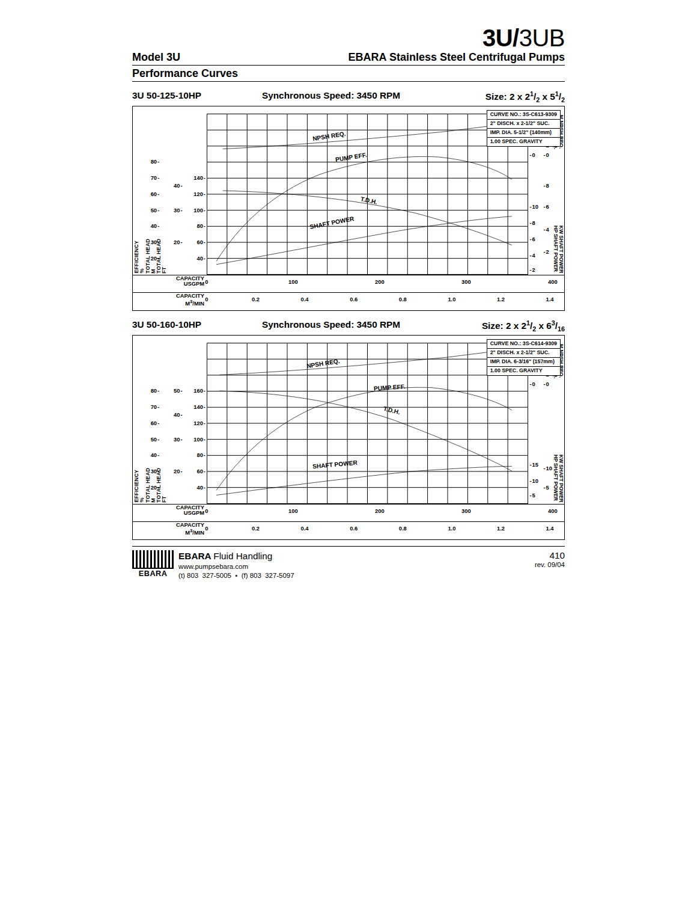3U/3UB
Model 3U
EBARA Stainless Steel Centrifugal Pumps
Performance Curves
3U 50-125-10HP
Synchronous Speed: 3450 RPM
Size: 2 x 21/2 x 51/2
CURVE NO.: 3S-C613-9309
2" DISCH. x 2-1/2" SUC.
IMP. DIA. 5-1/2" (140mm)
1.00 SPEC. GRAVITY
80
70
60
50
40
30
20
40
30
20
140
120
100
80
60
40
EFFICIENCY
%
TOTAL HEAD
M
TOTAL HEAD
FT
NPSH REQ.
PUMP EFF.
T.D.H.
SHAFT POWER
Ft NPSH REQ.
M NPSH REQ.
30
8
20
6
4
10
2
0
0
8
10
6
8
4
6
2
4
2
HP SHAFT POWER
KW SHAFT POWER
CAPACITY USGPM
0
100
200
300
400
CAPACITY M3/MIN
0
0.2
0.4
0.6
0.8
1.0
1.2
1.4
3U 50-160-10HP
Synchronous Speed: 3450 RPM
Size: 2 x 21/2 x 63/16
CURVE NO.: 3S-C614-9309
2" DISCH. x 2-1/2" SUC.
IMP. DIA. 6-3/16" (157mm)
1.00 SPEC. GRAVITY
80
70
60
50
40
30
20
50
40
30
20
160
140
120
100
80
60
40
EFFICIENCY
%
TOTAL HEAD
M
TOTAL HEAD
FT
NPSH REQ.
PUMP EFF.
T.D.H.
SHAFT POWER
Ft NPSH REQ.
M NPSH REQ.
30
8
20
6
4
10
2
0
0
15
10
10
5
5
HP SHAFT POWER
KW SHAFT POWER
CAPACITY USGPM
0
100
200
300
400
CAPACITY M3/MIN
0
0.2
0.4
0.6
0.8
1.0
1.2
1.4
EBARA
EBARA Fluid Handling
www.pumpsebara.com
(t) 803 327-5005 • (f) 803 327-5097
410
rev. 09/04